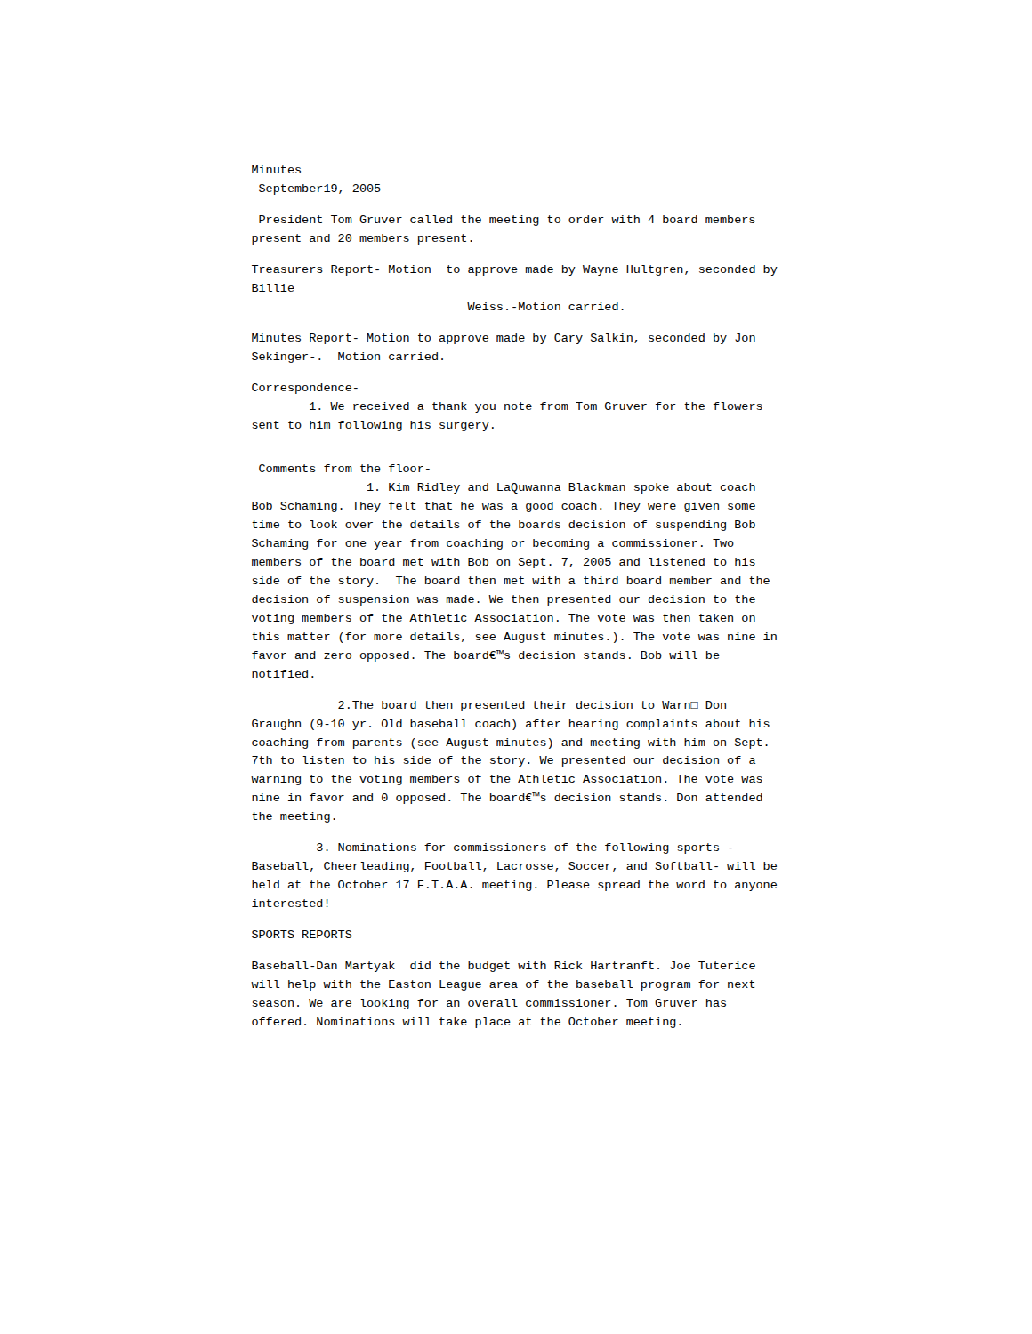Minutes
September19, 2005
President Tom Gruver called the meeting to order with 4 board members present and 20 members present.
Treasurers Report- Motion to approve made by Wayne Hultgren, seconded by Billie Weiss.-Motion carried.
Minutes Report- Motion to approve made by Cary Salkin, seconded by Jon Sekinger-. Motion carried.
Correspondence-
1. We received a thank you note from Tom Gruver for the flowers sent to him following his surgery.
Comments from the floor-
1. Kim Ridley and LaQuwanna Blackman spoke about coach Bob Schaming. They felt that he was a good coach. They were given some time to look over the details of the boards decision of suspending Bob Schaming for one year from coaching or becoming a commissioner. Two members of the board met with Bob on Sept. 7, 2005 and listened to his side of the story. The board then met with a third board member and the decision of suspension was made. We then presented our decision to the voting members of the Athletic Association. The vote was then taken on this matter (for more details, see August minutes.). The vote was nine in favor and zero opposed. The board€™s decision stands. Bob will be notified.
2.The board then presented their decision to Warn□ Don Graughn (9-10 yr. Old baseball coach) after hearing complaints about his coaching from parents (see August minutes) and meeting with him on Sept. 7th to listen to his side of the story. We presented our decision of a warning to the voting members of the Athletic Association. The vote was nine in favor and 0 opposed. The board€™s decision stands. Don attended the meeting.
3. Nominations for commissioners of the following sports - Baseball, Cheerleading, Football, Lacrosse, Soccer, and Softball- will be held at the October 17 F.T.A.A. meeting. Please spread the word to anyone interested!
SPORTS REPORTS
Baseball-Dan Martyak did the budget with Rick Hartranft. Joe Tuterice will help with the Easton League area of the baseball program for next season. We are looking for an overall commissioner. Tom Gruver has offered. Nominations will take place at the October meeting.